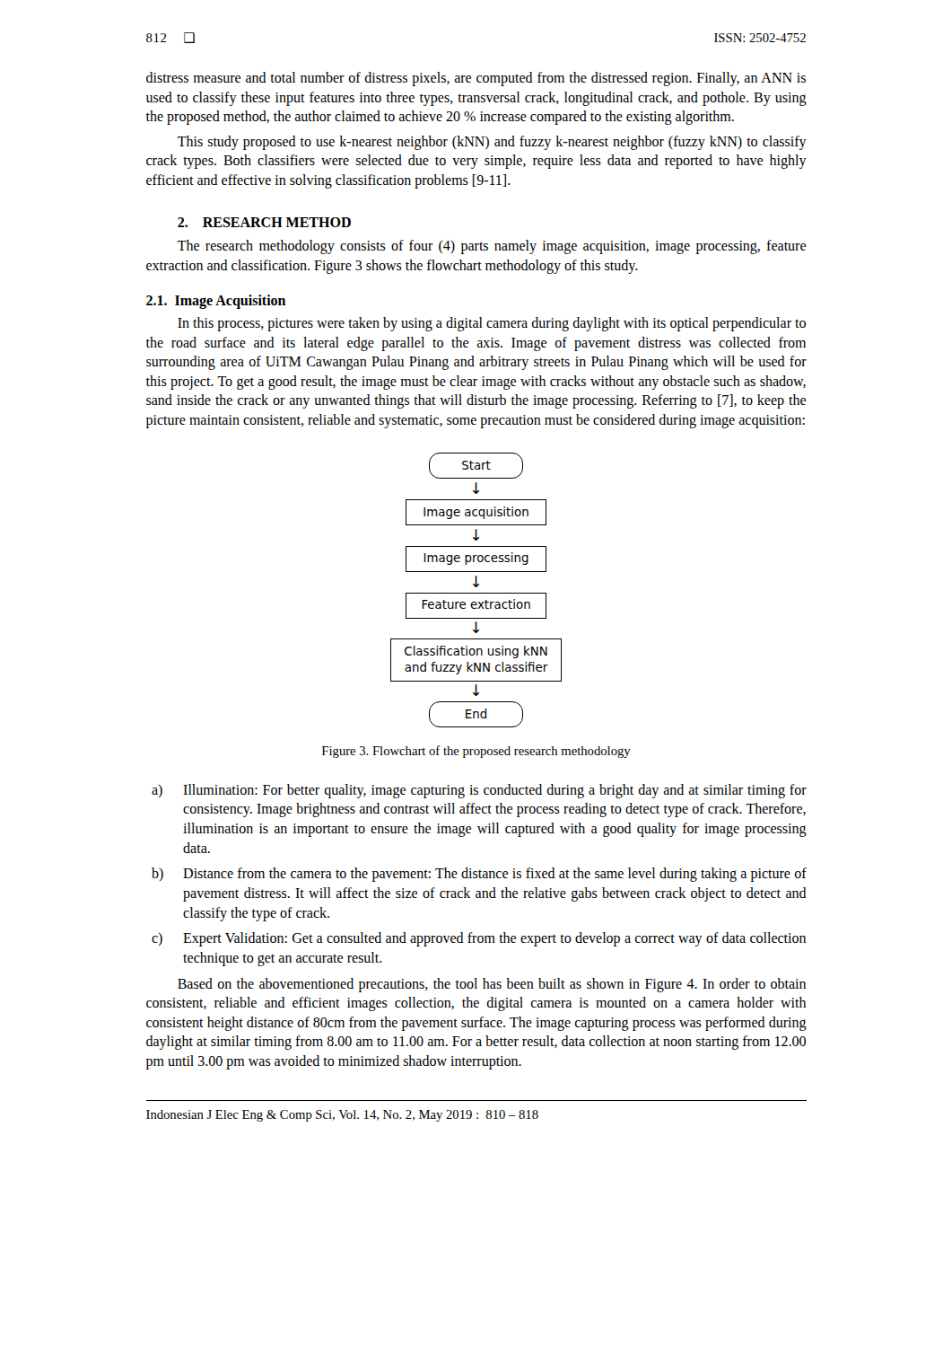812❑
ISSN: 2502-4752
distress measure and total number of distress pixels, are computed from the distressed region. Finally, an ANN is used to classify these input features into three types, transversal crack, longitudinal crack, and pothole. By using the proposed method, the author claimed to achieve 20 % increase compared to the existing algorithm.
This study proposed to use k-nearest neighbor (kNN) and fuzzy k-nearest neighbor (fuzzy kNN) to classify crack types. Both classifiers were selected due to very simple, require less data and reported to have highly efficient and effective in solving classification problems [9-11].
2. RESEARCH METHOD
The research methodology consists of four (4) parts namely image acquisition, image processing, feature extraction and classification. Figure 3 shows the flowchart methodology of this study.
2.1. Image Acquisition
In this process, pictures were taken by using a digital camera during daylight with its optical perpendicular to the road surface and its lateral edge parallel to the axis. Image of pavement distress was collected from surrounding area of UiTM Cawangan Pulau Pinang and arbitrary streets in Pulau Pinang which will be used for this project. To get a good result, the image must be clear image with cracks without any obstacle such as shadow, sand inside the crack or any unwanted things that will disturb the image processing. Referring to [7], to keep the picture maintain consistent, reliable and systematic, some precaution must be considered during image acquisition:
Start
↓
Image acquisition
↓
Image processing
↓
Feature extraction
↓
Classification using kNN
and fuzzy kNN classifier
↓
End
Figure 3. Flowchart of the proposed research methodology
a) Illumination: For better quality, image capturing is conducted during a bright day and at similar timing for consistency. Image brightness and contrast will affect the process reading to detect type of crack. Therefore, illumination is an important to ensure the image will captured with a good quality for image processing data.
b) Distance from the camera to the pavement: The distance is fixed at the same level during taking a picture of pavement distress. It will affect the size of crack and the relative gabs between crack object to detect and classify the type of crack.
c) Expert Validation: Get a consulted and approved from the expert to develop a correct way of data collection technique to get an accurate result.
Based on the abovementioned precautions, the tool has been built as shown in Figure 4. In order to obtain consistent, reliable and efficient images collection, the digital camera is mounted on a camera holder with consistent height distance of 80cm from the pavement surface. The image capturing process was performed during daylight at similar timing from 8.00 am to 11.00 am. For a better result, data collection at noon starting from 12.00 pm until 3.00 pm was avoided to minimized shadow interruption.
Indonesian J Elec Eng & Comp Sci, Vol. 14, No. 2, May 2019 : 810 – 818